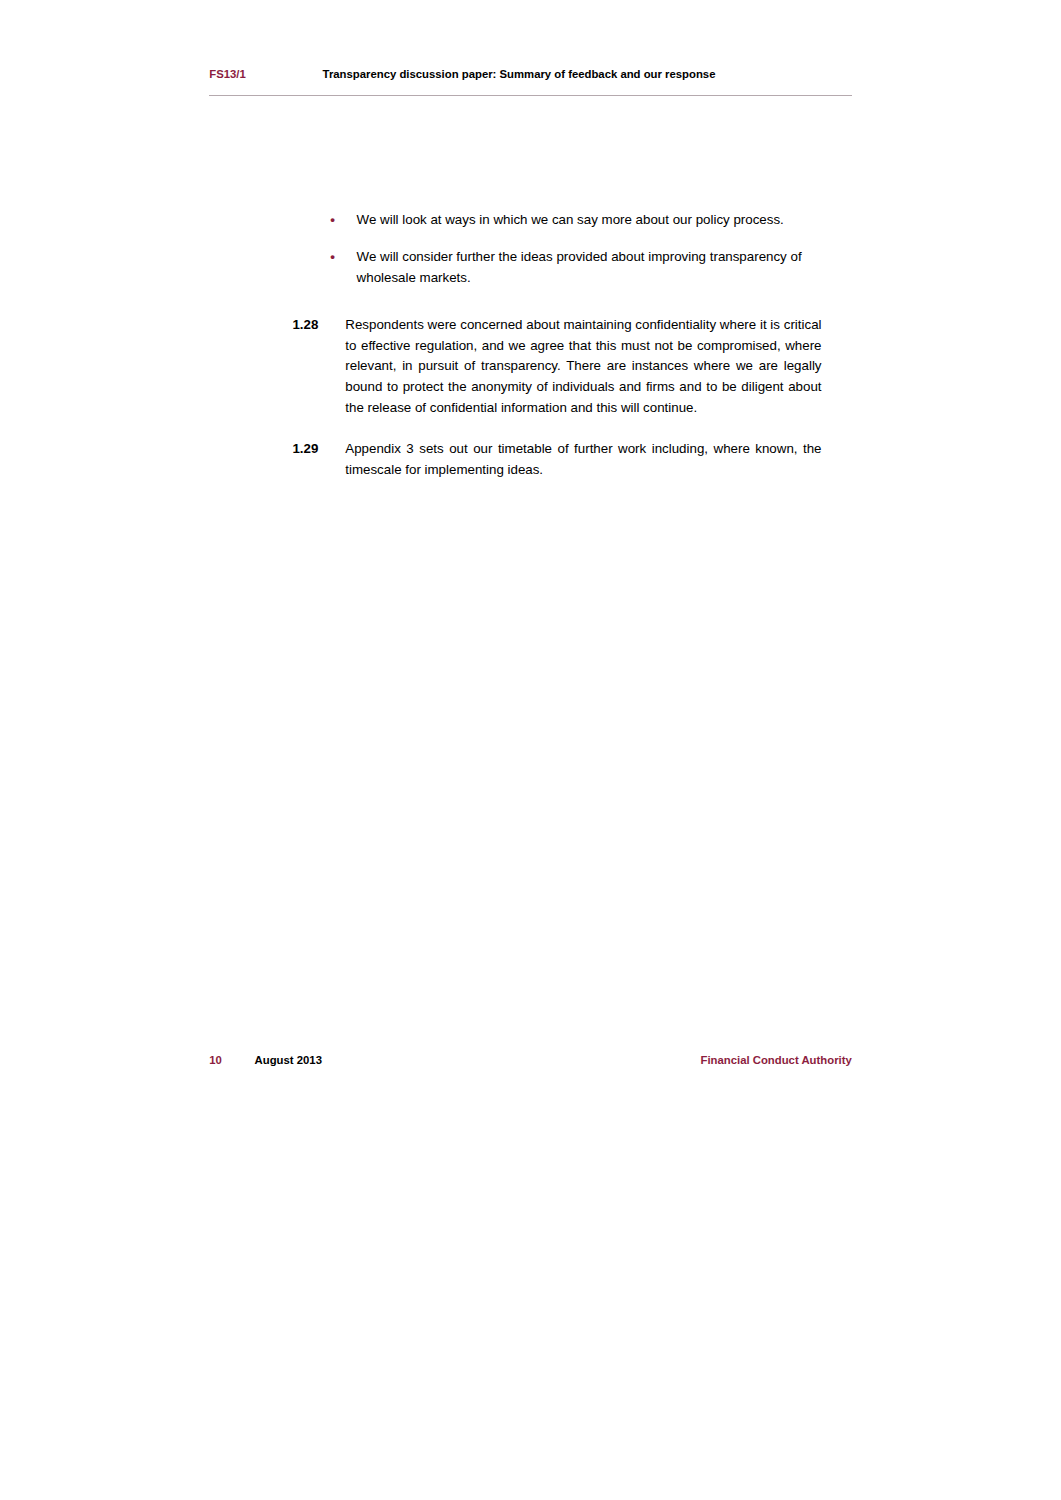FS13/1 Transparency discussion paper: Summary of feedback and our response
We will look at ways in which we can say more about our policy process.
We will consider further the ideas provided about improving transparency of wholesale markets.
1.28 Respondents were concerned about maintaining confidentiality where it is critical to effective regulation, and we agree that this must not be compromised, where relevant, in pursuit of transparency. There are instances where we are legally bound to protect the anonymity of individuals and firms and to be diligent about the release of confidential information and this will continue.
1.29 Appendix 3 sets out our timetable of further work including, where known, the timescale for implementing ideas.
10 August 2013 Financial Conduct Authority